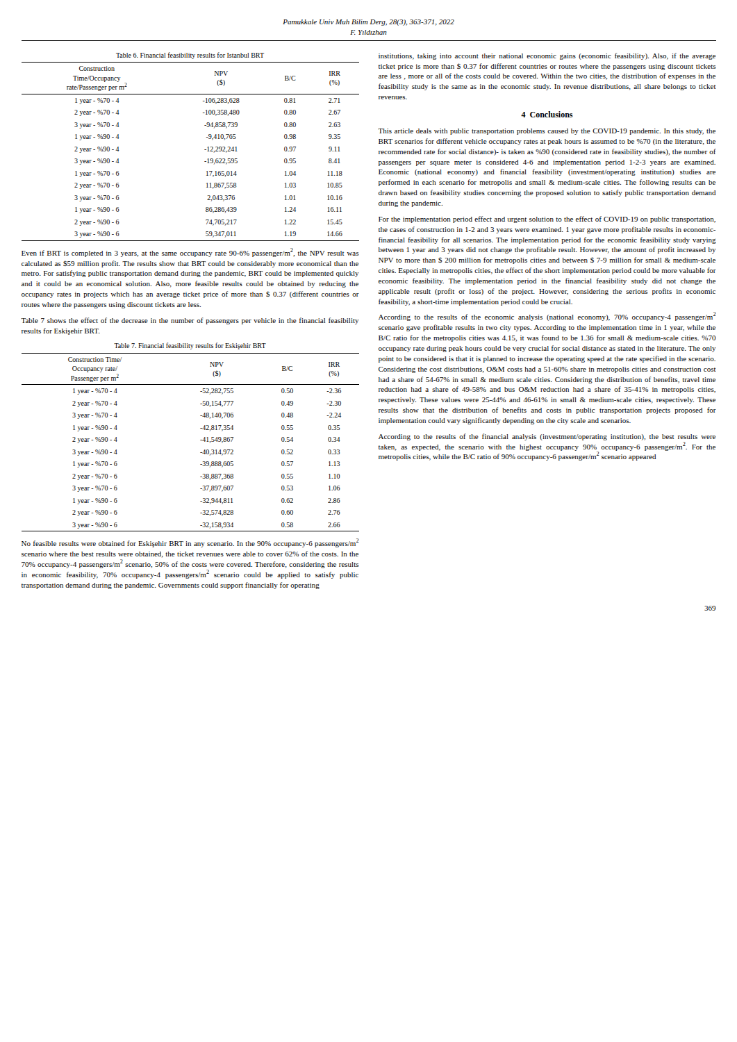Pamukkale Univ Muh Bilim Derg, 28(3), 363-371, 2022
F. Yıldızhan
Table 6. Financial feasibility results for Istanbul BRT
| Construction Time/Occupancy rate/Passenger per m 2 | NPV ($) | B/C | IRR (%) |
| --- | --- | --- | --- |
| 1 year - %70 - 4 | -106,283,628 | 0.81 | 2.71 |
| 2 year - %70 - 4 | -100,358,480 | 0.80 | 2.67 |
| 3 year - %70 - 4 | -94,858,739 | 0.80 | 2.63 |
| 1 year - %90 - 4 | -9,410,765 | 0.98 | 9.35 |
| 2 year - %90 - 4 | -12,292,241 | 0.97 | 9.11 |
| 3 year - %90 - 4 | -19,622,595 | 0.95 | 8.41 |
| 1 year - %70 - 6 | 17,165,014 | 1.04 | 11.18 |
| 2 year - %70 - 6 | 11,867,558 | 1.03 | 10.85 |
| 3 year - %70 - 6 | 2,043,376 | 1.01 | 10.16 |
| 1 year - %90 - 6 | 86,286,439 | 1.24 | 16.11 |
| 2 year - %90 - 6 | 74,705,217 | 1.22 | 15.45 |
| 3 year - %90 - 6 | 59,347,011 | 1.19 | 14.66 |
Even if BRT is completed in 3 years, at the same occupancy rate 90-6% passenger/m2, the NPV result was calculated as $59 million profit. The results show that BRT could be considerably more economical than the metro. For satisfying public transportation demand during the pandemic, BRT could be implemented quickly and it could be an economical solution. Also, more feasible results could be obtained by reducing the occupancy rates in projects which has an average ticket price of more than $ 0.37 (different countries or routes where the passengers using discount tickets are less.
Table 7 shows the effect of the decrease in the number of passengers per vehicle in the financial feasibility results for Eskişehir BRT.
Table 7. Financial feasibility results for Eskişehir BRT
| Construction Time/ Occupancy rate/ Passenger per m 2 | NPV ($) | B/C | IRR (%) |
| --- | --- | --- | --- |
| 1 year - %70 - 4 | -52,282,755 | 0.50 | -2.36 |
| 2 year - %70 - 4 | -50,154,777 | 0.49 | -2.30 |
| 3 year - %70 - 4 | -48,140,706 | 0.48 | -2.24 |
| 1 year - %90 - 4 | -42,817,354 | 0.55 | 0.35 |
| 2 year - %90 - 4 | -41,549,867 | 0.54 | 0.34 |
| 3 year - %90 - 4 | -40,314,972 | 0.52 | 0.33 |
| 1 year - %70 - 6 | -39,888,605 | 0.57 | 1.13 |
| 2 year - %70 - 6 | -38,887,368 | 0.55 | 1.10 |
| 3 year - %70 - 6 | -37,897,607 | 0.53 | 1.06 |
| 1 year - %90 - 6 | -32,944,811 | 0.62 | 2.86 |
| 2 year - %90 - 6 | -32,574,828 | 0.60 | 2.76 |
| 3 year - %90 - 6 | -32,158,934 | 0.58 | 2.66 |
No feasible results were obtained for Eskişehir BRT in any scenario. In the 90% occupancy-6 passengers/m2 scenario where the best results were obtained, the ticket revenues were able to cover 62% of the costs. In the 70% occupancy-4 passengers/m2 scenario, 50% of the costs were covered. Therefore, considering the results in economic feasibility, 70% occupancy-4 passengers/m2 scenario could be applied to satisfy public transportation demand during the pandemic. Governments could support financially for operating
institutions, taking into account their national economic gains (economic feasibility). Also, if the average ticket price is more than $ 0.37 for different countries or routes where the passengers using discount tickets are less , more or all of the costs could be covered. Within the two cities, the distribution of expenses in the feasibility study is the same as in the economic study. In revenue distributions, all share belongs to ticket revenues.
4 Conclusions
This article deals with public transportation problems caused by the COVID-19 pandemic. In this study, the BRT scenarios for different vehicle occupancy rates at peak hours is assumed to be %70 (in the literature, the recommended rate for social distance)- is taken as %90 (considered rate in feasibility studies), the number of passengers per square meter is considered 4-6 and implementation period 1-2-3 years are examined. Economic (national economy) and financial feasibility (investment/operating institution) studies are performed in each scenario for metropolis and small & medium-scale cities. The following results can be drawn based on feasibility studies concerning the proposed solution to satisfy public transportation demand during the pandemic.
For the implementation period effect and urgent solution to the effect of COVID-19 on public transportation, the cases of construction in 1-2 and 3 years were examined. 1 year gave more profitable results in economic-financial feasibility for all scenarios. The implementation period for the economic feasibility study varying between 1 year and 3 years did not change the profitable result. However, the amount of profit increased by NPV to more than $ 200 million for metropolis cities and between $ 7-9 million for small & medium-scale cities. Especially in metropolis cities, the effect of the short implementation period could be more valuable for economic feasibility. The implementation period in the financial feasibility study did not change the applicable result (profit or loss) of the project. However, considering the serious profits in economic feasibility, a short-time implementation period could be crucial.
According to the results of the economic analysis (national economy), 70% occupancy-4 passenger/m2 scenario gave profitable results in two city types. According to the implementation time in 1 year, while the B/C ratio for the metropolis cities was 4.15, it was found to be 1.36 for small & medium-scale cities. %70 occupancy rate during peak hours could be very crucial for social distance as stated in the literature. The only point to be considered is that it is planned to increase the operating speed at the rate specified in the scenario. Considering the cost distributions, O&M costs had a 51-60% share in metropolis cities and construction cost had a share of 54-67% in small & medium scale cities. Considering the distribution of benefits, travel time reduction had a share of 49-58% and bus O&M reduction had a share of 35-41% in metropolis cities, respectively. These values were 25-44% and 46-61% in small & medium-scale cities, respectively. These results show that the distribution of benefits and costs in public transportation projects proposed for implementation could vary significantly depending on the city scale and scenarios.
According to the results of the financial analysis (investment/operating institution), the best results were taken, as expected, the scenario with the highest occupancy 90% occupancy-6 passenger/m2. For the metropolis cities, while the B/C ratio of 90% occupancy-6 passenger/m2 scenario appeared
369